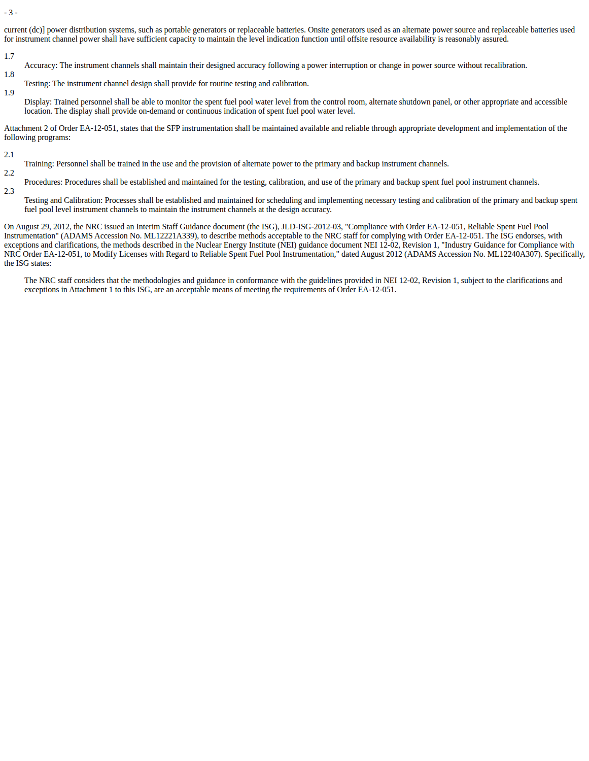- 3 -
current (dc)] power distribution systems, such as portable generators or replaceable batteries. Onsite generators used as an alternate power source and replaceable batteries used for instrument channel power shall have sufficient capacity to maintain the level indication function until offsite resource availability is reasonably assured.
1.7
Accuracy: The instrument channels shall maintain their designed accuracy following a power interruption or change in power source without recalibration.
1.8
Testing: The instrument channel design shall provide for routine testing and calibration.
1.9
Display: Trained personnel shall be able to monitor the spent fuel pool water level from the control room, alternate shutdown panel, or other appropriate and accessible location. The display shall provide on-demand or continuous indication of spent fuel pool water level.
Attachment 2 of Order EA-12-051, states that the SFP instrumentation shall be maintained available and reliable through appropriate development and implementation of the following programs:
2.1
Training: Personnel shall be trained in the use and the provision of alternate power to the primary and backup instrument channels.
2.2
Procedures: Procedures shall be established and maintained for the testing, calibration, and use of the primary and backup spent fuel pool instrument channels.
2.3
Testing and Calibration: Processes shall be established and maintained for scheduling and implementing necessary testing and calibration of the primary and backup spent fuel pool level instrument channels to maintain the instrument channels at the design accuracy.
On August 29, 2012, the NRC issued an Interim Staff Guidance document (the ISG), JLD-ISG-2012-03, "Compliance with Order EA-12-051, Reliable Spent Fuel Pool Instrumentation" (ADAMS Accession No. ML12221A339), to describe methods acceptable to the NRC staff for complying with Order EA-12-051. The ISG endorses, with exceptions and clarifications, the methods described in the Nuclear Energy Institute (NEI) guidance document NEI 12-02, Revision 1, "Industry Guidance for Compliance with NRC Order EA-12-051, to Modify Licenses with Regard to Reliable Spent Fuel Pool Instrumentation," dated August 2012 (ADAMS Accession No. ML12240A307). Specifically, the ISG states:
The NRC staff considers that the methodologies and guidance in conformance with the guidelines provided in NEI 12-02, Revision 1, subject to the clarifications and exceptions in Attachment 1 to this ISG, are an acceptable means of meeting the requirements of Order EA-12-051.